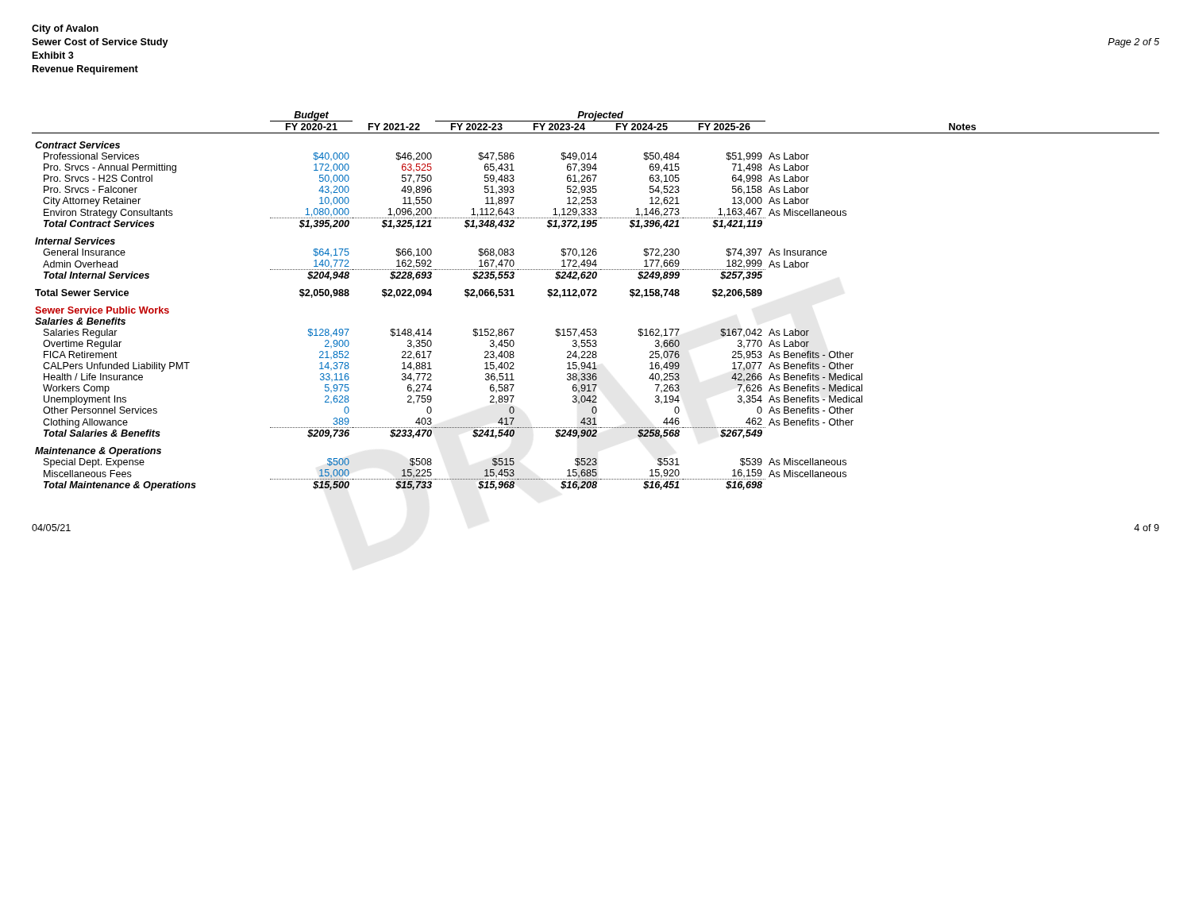DRAFT
City of Avalon
Sewer Cost of Service Study
Exhibit 3
Revenue Requirement
Page 2 of 5
| | Budget | | Projected | |
| | FY 2020-21 | FY 2021-22 | FY 2022-23 | FY 2023-24 | FY 2024-25 | FY 2025-26 | Notes |
| Contract Services | |
| Professional Services | $40,000 | $46,200 | $47,586 | $49,014 | $50,484 | $51,999 | As Labor |
| Pro. Srvcs - Annual Permitting | 172,000 | 63,525 | 65,431 | 67,394 | 69,415 | 71,498 | As Labor |
| Pro. Srvcs - H2S Control | 50,000 | 57,750 | 59,483 | 61,267 | 63,105 | 64,998 | As Labor |
| Pro. Srvcs - Falconer | 43,200 | 49,896 | 51,393 | 52,935 | 54,523 | 56,158 | As Labor |
| City Attorney Retainer | 10,000 | 11,550 | 11,897 | 12,253 | 12,621 | 13,000 | As Labor |
| Environ Strategy Consultants | 1,080,000 | 1,096,200 | 1,112,643 | 1,129,333 | 1,146,273 | 1,163,467 | As Miscellaneous |
| Total Contract Services | $1,395,200 | $1,325,121 | $1,348,432 | $1,372,195 | $1,396,421 | $1,421,119 | |
| Internal Services | |
| General Insurance | $64,175 | $66,100 | $68,083 | $70,126 | $72,230 | $74,397 | As Insurance |
| Admin Overhead | 140,772 | 162,592 | 167,470 | 172,494 | 177,669 | 182,999 | As Labor |
| Total Internal Services | $204,948 | $228,693 | $235,553 | $242,620 | $249,899 | $257,395 | |
| Total Sewer Service | $2,050,988 | $2,022,094 | $2,066,531 | $2,112,072 | $2,158,748 | $2,206,589 | |
| Sewer Service Public Works | |
| Salaries & Benefits | |
| Salaries Regular | $128,497 | $148,414 | $152,867 | $157,453 | $162,177 | $167,042 | As Labor |
| Overtime Regular | 2,900 | 3,350 | 3,450 | 3,553 | 3,660 | 3,770 | As Labor |
| FICA Retirement | 21,852 | 22,617 | 23,408 | 24,228 | 25,076 | 25,953 | As Benefits - Other |
| CALPers Unfunded Liability PMT | 14,378 | 14,881 | 15,402 | 15,941 | 16,499 | 17,077 | As Benefits - Other |
| Health / Life Insurance | 33,116 | 34,772 | 36,511 | 38,336 | 40,253 | 42,266 | As Benefits - Medical |
| Workers Comp | 5,975 | 6,274 | 6,587 | 6,917 | 7,263 | 7,626 | As Benefits - Medical |
| Unemployment Ins | 2,628 | 2,759 | 2,897 | 3,042 | 3,194 | 3,354 | As Benefits - Medical |
| Other Personnel Services | 0 | 0 | 0 | 0 | 0 | 0 | As Benefits - Other |
| Clothing Allowance | 389 | 403 | 417 | 431 | 446 | 462 | As Benefits - Other |
| Total Salaries & Benefits | $209,736 | $233,470 | $241,540 | $249,902 | $258,568 | $267,549 | |
| Maintenance & Operations | |
| Special Dept. Expense | $500 | $508 | $515 | $523 | $531 | $539 | As Miscellaneous |
| Miscellaneous Fees | 15,000 | 15,225 | 15,453 | 15,685 | 15,920 | 16,159 | As Miscellaneous |
| Total Maintenance & Operations | $15,500 | $15,733 | $15,968 | $16,208 | $16,451 | $16,698 | |
04/05/21
4 of 9